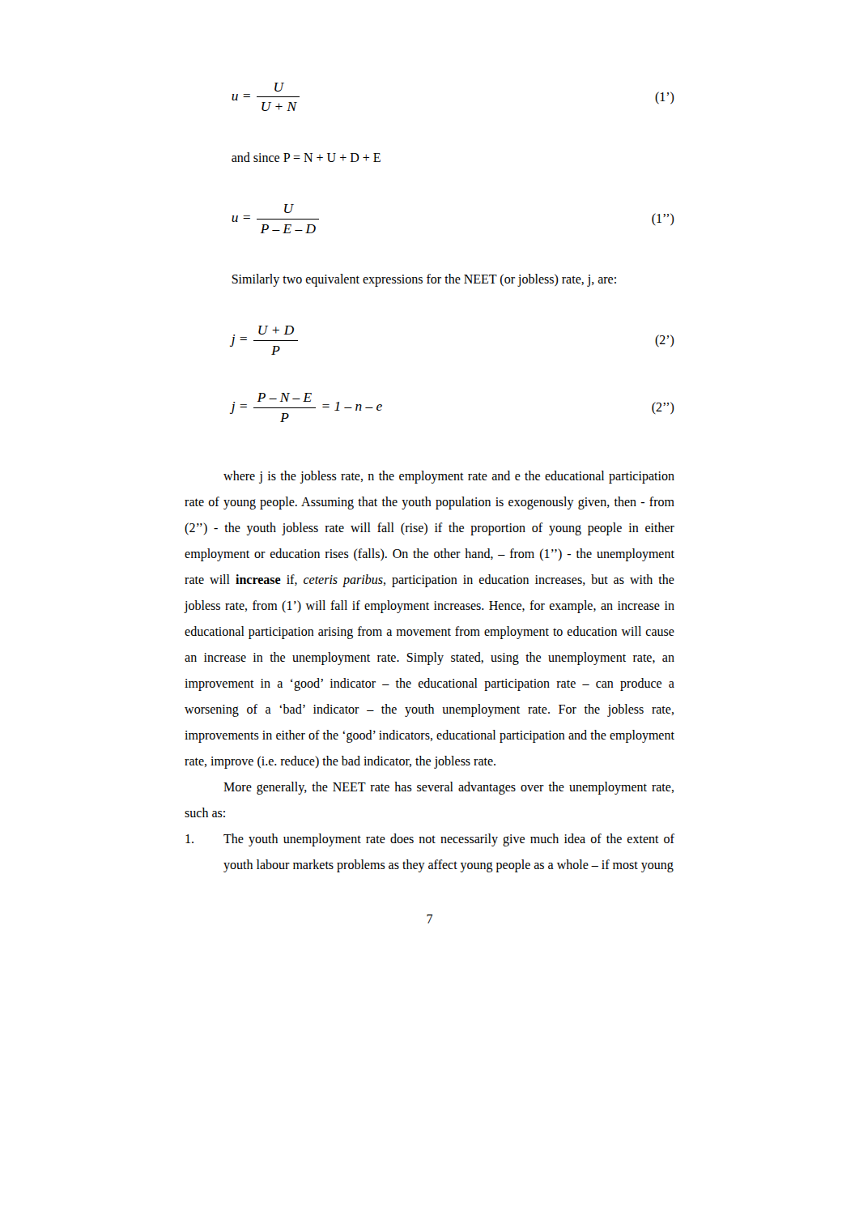u = UU + N (1’)
and since P = N + U + D + E
u = UP – E – D (1’’)
Similarly two equivalent expressions for the NEET (or jobless) rate, j, are:
j = U + D P (2’)
j = P – N – E P = 1 – n – e (2’’)
where j is the jobless rate, n the employment rate and e the educational participation rate of young people. Assuming that the youth population is exogenously given, then - from (2’’) - the youth jobless rate will fall (rise) if the proportion of young people in either employment or education rises (falls). On the other hand, – from (1’’) - the unemployment rate will increase if, ceteris paribus, participation in education increases, but as with the jobless rate, from (1’) will fall if employment increases. Hence, for example, an increase in educational participation arising from a movement from employment to education will cause an increase in the unemployment rate. Simply stated, using the unemployment rate, an improvement in a ‘good’ indicator – the educational participation rate – can produce a worsening of a ‘bad’ indicator – the youth unemployment rate. For the jobless rate, improvements in either of the ‘good’ indicators, educational participation and the employment rate, improve (i.e. reduce) the bad indicator, the jobless rate.
More generally, the NEET rate has several advantages over the unemployment rate, such as:
1. The youth unemployment rate does not necessarily give much idea of the extent of youth labour markets problems as they affect young people as a whole – if most young
7